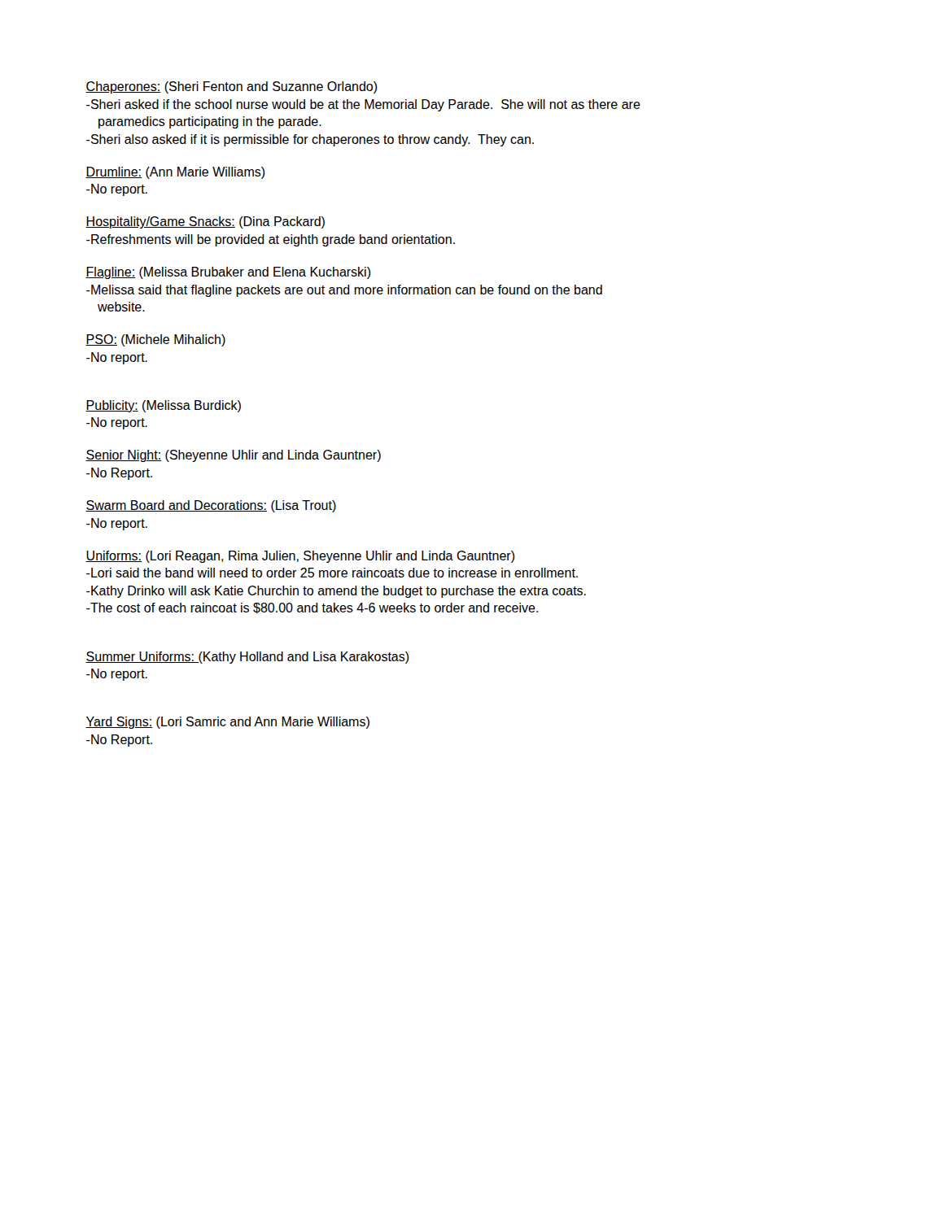Chaperones: (Sheri Fenton and Suzanne Orlando)
-Sheri asked if the school nurse would be at the Memorial Day Parade. She will not as there are
paramedics participating in the parade.
-Sheri also asked if it is permissible for chaperones to throw candy. They can.
Drumline: (Ann Marie Williams)
-No report.
Hospitality/Game Snacks: (Dina Packard)
-Refreshments will be provided at eighth grade band orientation.
Flagline: (Melissa Brubaker and Elena Kucharski)
-Melissa said that flagline packets are out and more information can be found on the band
website.
PSO: (Michele Mihalich)
-No report.
Publicity: (Melissa Burdick)
-No report.
Senior Night: (Sheyenne Uhlir and Linda Gauntner)
-No Report.
Swarm Board and Decorations: (Lisa Trout)
-No report.
Uniforms: (Lori Reagan, Rima Julien, Sheyenne Uhlir and Linda Gauntner)
-Lori said the band will need to order 25 more raincoats due to increase in enrollment.
-Kathy Drinko will ask Katie Churchin to amend the budget to purchase the extra coats.
-The cost of each raincoat is $80.00 and takes 4-6 weeks to order and receive.
Summer Uniforms: (Kathy Holland and Lisa Karakostas)
-No report.
Yard Signs: (Lori Samric and Ann Marie Williams)
-No Report.